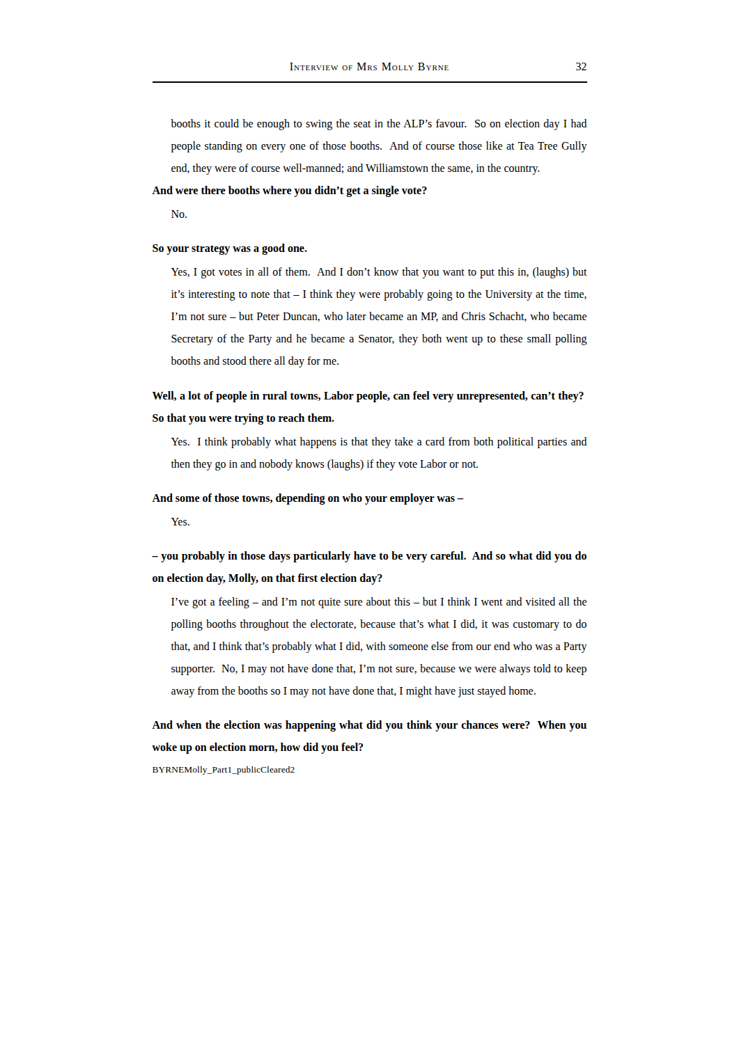Interview of Mrs Molly Byrne 32
booths it could be enough to swing the seat in the ALP’s favour. So on election day I had people standing on every one of those booths. And of course those like at Tea Tree Gully end, they were of course well-manned; and Williamstown the same, in the country.
And were there booths where you didn’t get a single vote?
No.
So your strategy was a good one.
Yes, I got votes in all of them. And I don’t know that you want to put this in, (laughs) but it’s interesting to note that – I think they were probably going to the University at the time, I’m not sure – but Peter Duncan, who later became an MP, and Chris Schacht, who became Secretary of the Party and he became a Senator, they both went up to these small polling booths and stood there all day for me.
Well, a lot of people in rural towns, Labor people, can feel very unrepresented, can’t they? So that you were trying to reach them.
Yes. I think probably what happens is that they take a card from both political parties and then they go in and nobody knows (laughs) if they vote Labor or not.
And some of those towns, depending on who your employer was –
Yes.
– you probably in those days particularly have to be very careful. And so what did you do on election day, Molly, on that first election day?
I’ve got a feeling – and I’m not quite sure about this – but I think I went and visited all the polling booths throughout the electorate, because that’s what I did, it was customary to do that, and I think that’s probably what I did, with someone else from our end who was a Party supporter. No, I may not have done that, I’m not sure, because we were always told to keep away from the booths so I may not have done that, I might have just stayed home.
And when the election was happening what did you think your chances were? When you woke up on election morn, how did you feel?
BYRNEMolly_Part1_publicCleared2